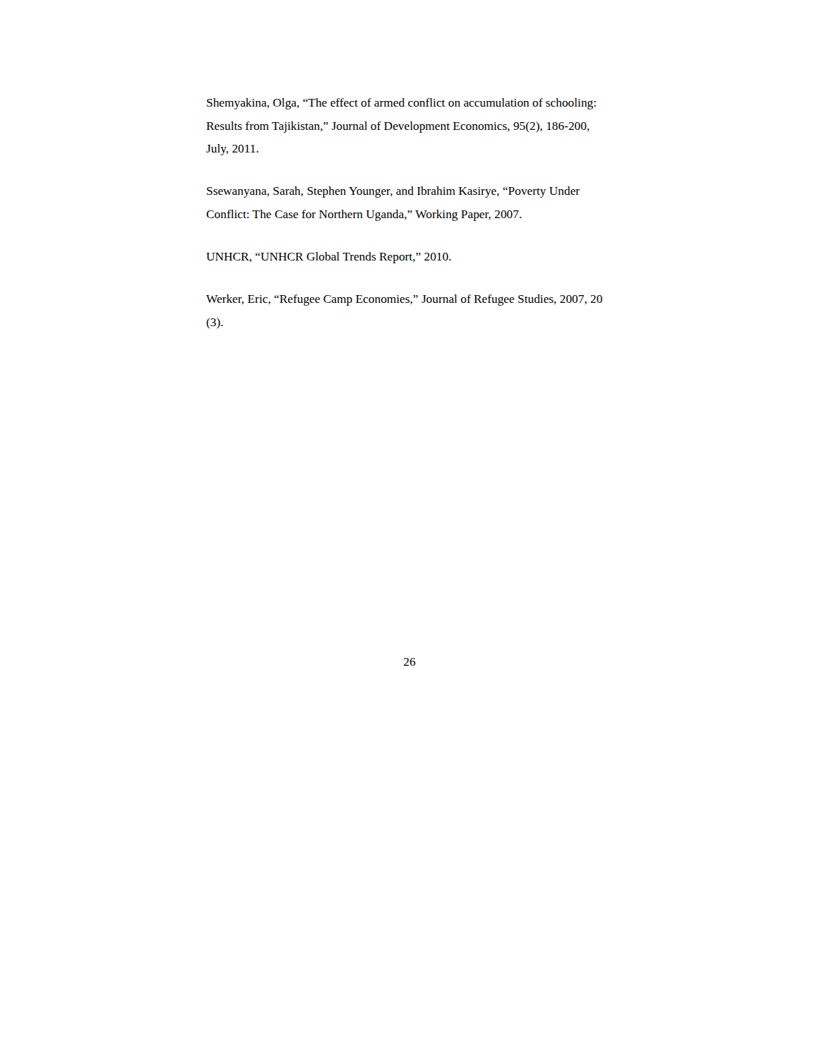Shemyakina, Olga, “The effect of armed conflict on accumulation of schooling: Results from Tajikistan,” Journal of Development Economics, 95(2), 186-200, July, 2011.
Ssewanyana, Sarah, Stephen Younger, and Ibrahim Kasirye, “Poverty Under Conflict: The Case for Northern Uganda,” Working Paper, 2007.
UNHCR, “UNHCR Global Trends Report,” 2010.
Werker, Eric, “Refugee Camp Economies,” Journal of Refugee Studies, 2007, 20 (3).
26